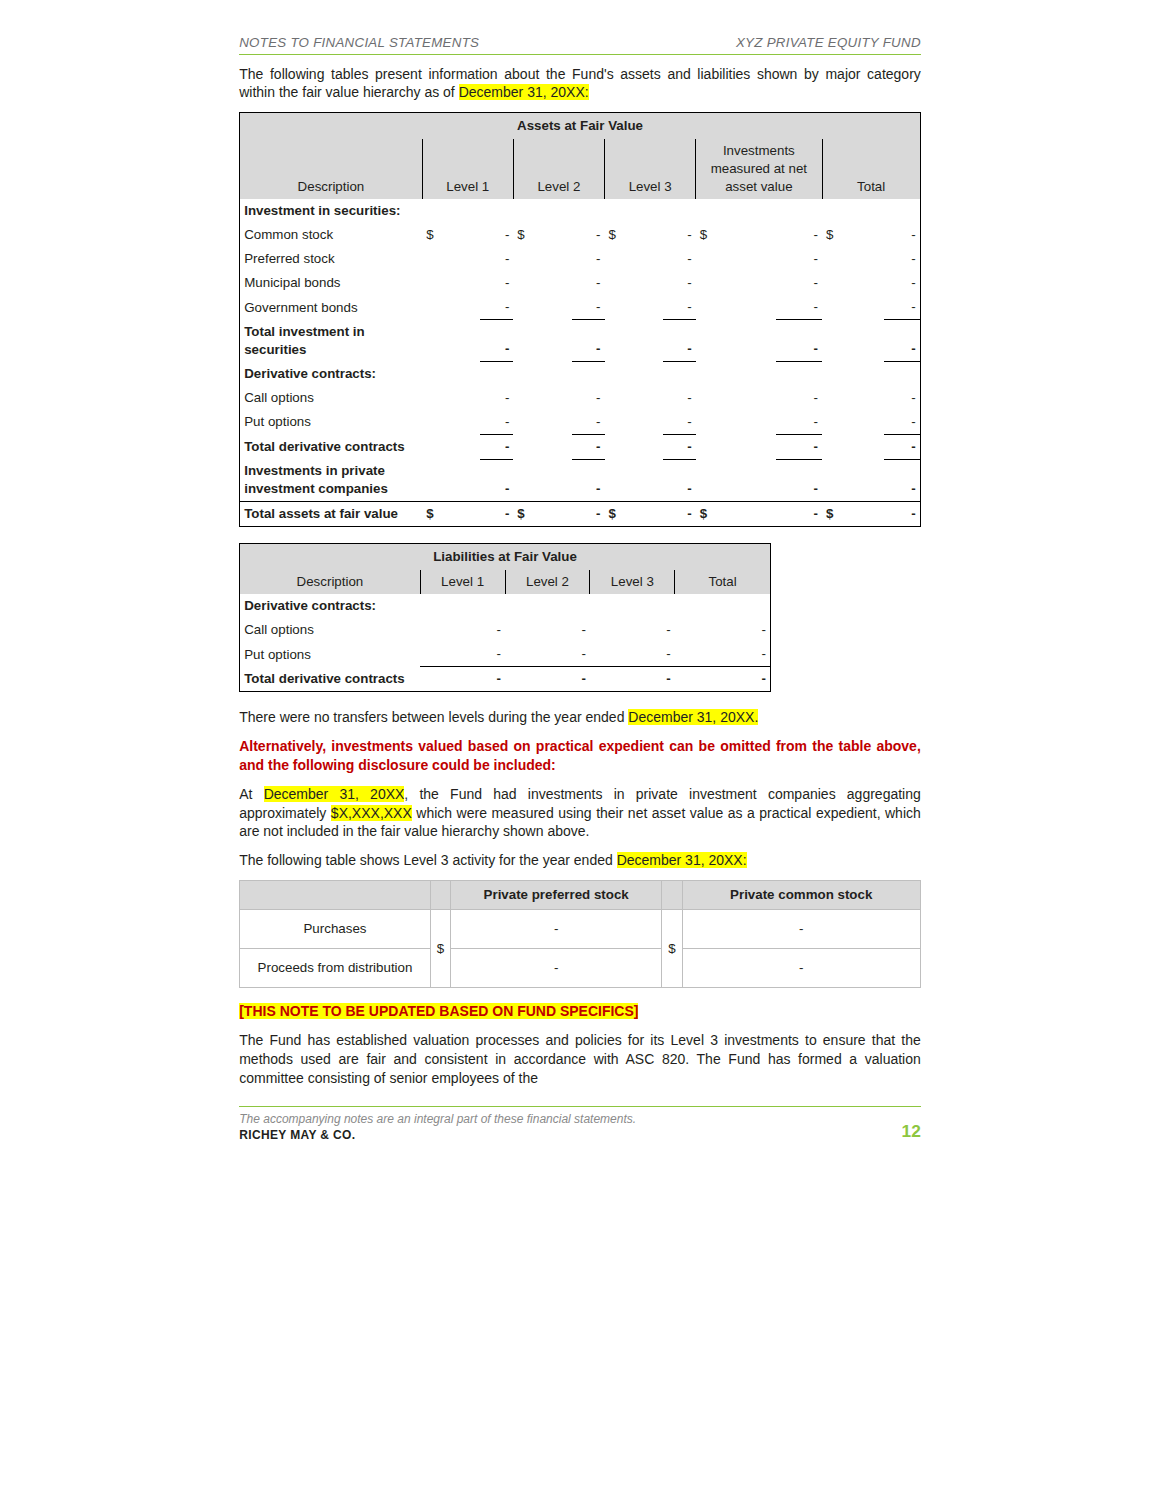Notes to Financial Statements
XYZ Private Equity Fund
The following tables present information about the Fund's assets and liabilities shown by major category within the fair value hierarchy as of December 31, 20XX:
Assets at Fair Value
| Description | Level 1 | Level 2 | Level 3 | Investments measured at net asset value | Total |
| --- | --- | --- | --- | --- | --- |
| Investment in securities: | | | | | | | | | | |
| Common stock | $ | - | $ | - | $ | - | $ | - | $ | - |
| Preferred stock | | - | | - | | - | | - | | - |
| Municipal bonds | | - | | - | | - | | - | | - |
| Government bonds | | - | | - | | - | | - | | - |
| Total investment in securities | | - | | - | | - | | - | | - |
| Derivative contracts: | | | | | | | | | | |
| Call options | | - | | - | | - | | - | | - |
| Put options | | - | | - | | - | | - | | - |
| Total derivative contracts | | - | | - | | - | | - | | - |
| Investments in private investment companies | | - | | - | | - | | - | | - |
| Total assets at fair value | $ | - | $ | - | $ | - | $ | - | $ | - |
Liabilities at Fair Value
| Description | Level 1 | Level 2 | Level 3 | Total |
| --- | --- | --- | --- | --- |
| Derivative contracts: | | | | |
| Call options | - | - | - | - |
| Put options | - | - | - | - |
| Total derivative contracts | - | - | - | - |
There were no transfers between levels during the year ended December 31, 20XX.
Alternatively, investments valued based on practical expedient can be omitted from the table above, and the following disclosure could be included:
At December 31, 20XX, the Fund had investments in private investment companies aggregating approximately $X,XXX,XXX which were measured using their net asset value as a practical expedient, which are not included in the fair value hierarchy shown above.
The following table shows Level 3 activity for the year ended December 31, 20XX:
| | | Private preferred stock | | Private common stock |
| --- | --- | --- | --- | --- |
| Purchases | $ | - | $ | - |
| Proceeds from distribution | - | - |
[THIS NOTE TO BE UPDATED BASED ON FUND SPECIFICS]
The Fund has established valuation processes and policies for its Level 3 investments to ensure that the methods used are fair and consistent in accordance with ASC 820. The Fund has formed a valuation committee consisting of senior employees of the
The accompanying notes are an integral part of these financial statements.
RICHEY MAY & CO.
12